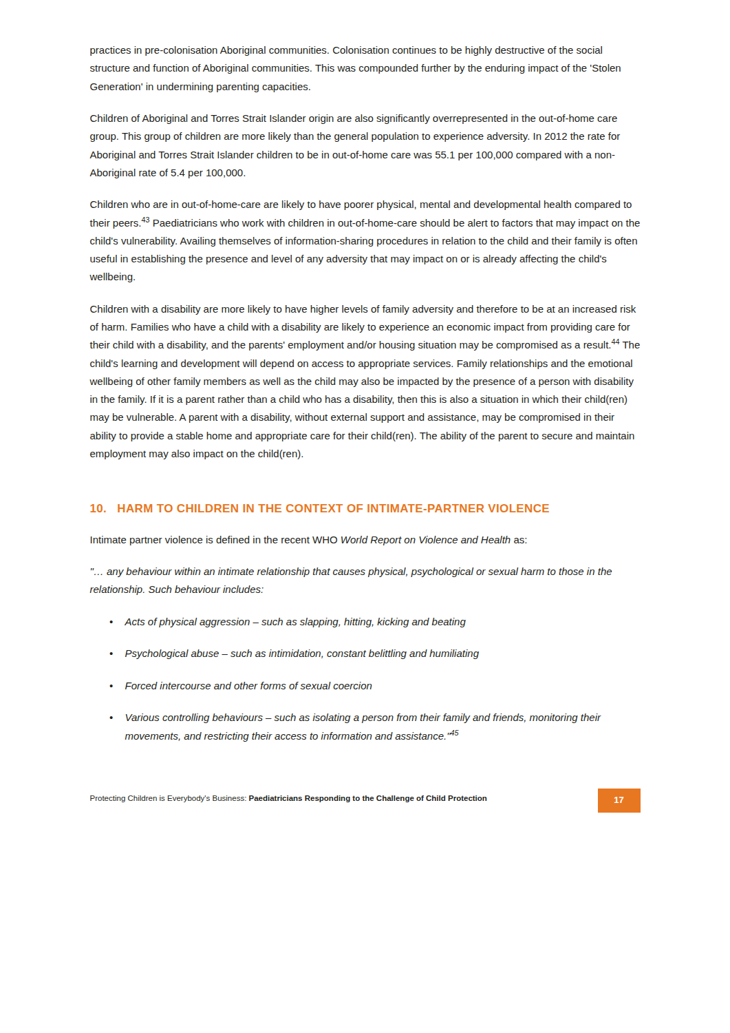practices in pre-colonisation Aboriginal communities. Colonisation continues to be highly destructive of the social structure and function of Aboriginal communities. This was compounded further by the enduring impact of the 'Stolen Generation' in undermining parenting capacities.
Children of Aboriginal and Torres Strait Islander origin are also significantly overrepresented in the out-of-home care group. This group of children are more likely than the general population to experience adversity. In 2012 the rate for Aboriginal and Torres Strait Islander children to be in out-of-home care was 55.1 per 100,000 compared with a non-Aboriginal rate of 5.4 per 100,000.
Children who are in out-of-home-care are likely to have poorer physical, mental and developmental health compared to their peers.43 Paediatricians who work with children in out-of-home-care should be alert to factors that may impact on the child's vulnerability. Availing themselves of information-sharing procedures in relation to the child and their family is often useful in establishing the presence and level of any adversity that may impact on or is already affecting the child's wellbeing.
Children with a disability are more likely to have higher levels of family adversity and therefore to be at an increased risk of harm. Families who have a child with a disability are likely to experience an economic impact from providing care for their child with a disability, and the parents' employment and/or housing situation may be compromised as a result.44 The child's learning and development will depend on access to appropriate services. Family relationships and the emotional wellbeing of other family members as well as the child may also be impacted by the presence of a person with disability in the family. If it is a parent rather than a child who has a disability, then this is also a situation in which their child(ren) may be vulnerable. A parent with a disability, without external support and assistance, may be compromised in their ability to provide a stable home and appropriate care for their child(ren). The ability of the parent to secure and maintain employment may also impact on the child(ren).
10. HARM TO CHILDREN IN THE CONTEXT OF INTIMATE-PARTNER VIOLENCE
Intimate partner violence is defined in the recent WHO World Report on Violence and Health as:
"… any behaviour within an intimate relationship that causes physical, psychological or sexual harm to those in the relationship. Such behaviour includes:
Acts of physical aggression – such as slapping, hitting, kicking and beating
Psychological abuse – such as intimidation, constant belittling and humiliating
Forced intercourse and other forms of sexual coercion
Various controlling behaviours – such as isolating a person from their family and friends, monitoring their movements, and restricting their access to information and assistance."45
Protecting Children is Everybody's Business: Paediatricians Responding to the Challenge of Child Protection
17